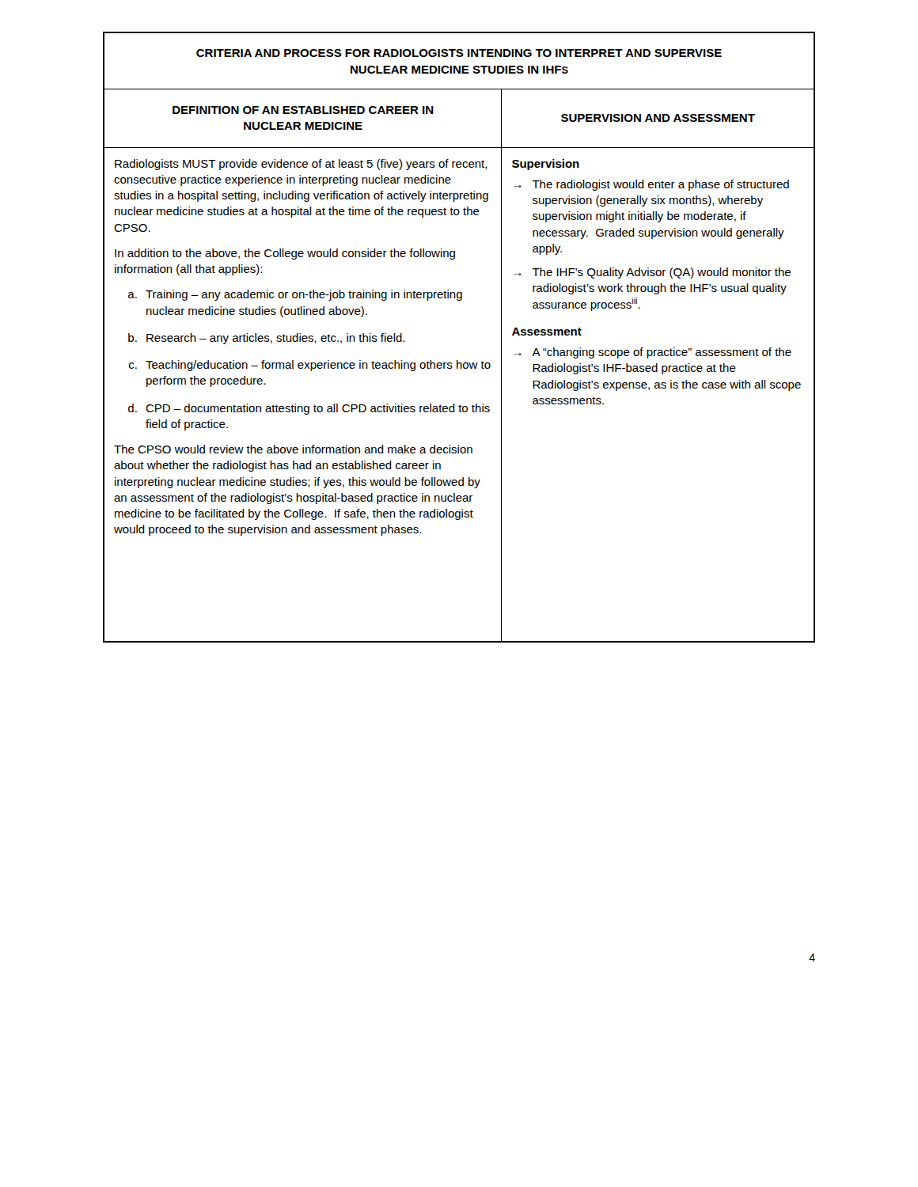| CRITERIA AND PROCESS FOR RADIOLOGISTS INTENDING TO INTERPRET AND SUPERVISE NUCLEAR MEDICINE STUDIES IN IHF S |
| --- |
| DEFINITION OF AN ESTABLISHED CAREER IN NUCLEAR MEDICINE | SUPERVISION AND ASSESSMENT |
| Radiologists MUST provide evidence of at least 5 (five) years of recent, consecutive practice experience in interpreting nuclear medicine studies in a hospital setting, including verification of actively interpreting nuclear medicine studies at a hospital at the time of the request to the CPSO. In addition to the above, the College would consider the following information (all that applies): Training – any academic or on-the-job training in interpreting nuclear medicine studies (outlined above). Research – any articles, studies, etc., in this field. Teaching/education – formal experience in teaching others how to perform the procedure. CPD – documentation attesting to all CPD activities related to this field of practice. The CPSO would review the above information and make a decision about whether the radiologist has had an established career in interpreting nuclear medicine studies; if yes, this would be followed by an assessment of the radiologist’s hospital-based practice in nuclear medicine to be facilitated by the College. If safe, then the radiologist would proceed to the supervision and assessment phases. | Supervision The radiologist would enter a phase of structured supervision (generally six months), whereby supervision might initially be moderate, if necessary. Graded supervision would generally apply. The IHF’s Quality Advisor (QA) would monitor the radiologist’s work through the IHF’s usual quality assurance process iii . Assessment A “changing scope of practice” assessment of the Radiologist’s IHF-based practice at the Radiologist’s expense, as is the case with all scope assessments. |
4